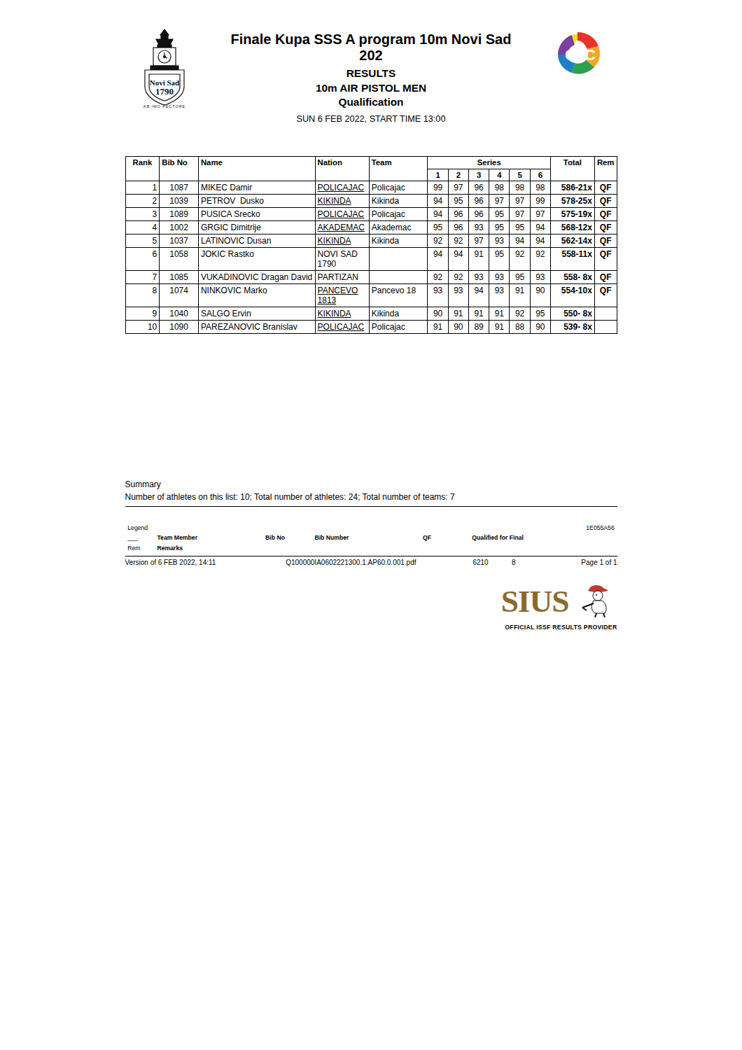Novi Sad 1790 AB IMO PECTORE
Finale Kupa SSS A program 10m Novi Sad 202
RESULTS
10m AIR PISTOL MEN
Qualification
SUN 6 FEB 2022, START TIME 13:00
C C C
| Rank | Bib No | Name | Nation | Team | Series | Total | Rem |
| --- | --- | --- | --- | --- | --- | --- | --- |
| 1 | 2 | 3 | 4 | 5 | 6 |
| 1 | 1087 | MIKEC Damir | POLICAJAC | Policajac | 99 | 97 | 96 | 98 | 98 | 98 | 586-21x | QF |
| 2 | 1039 | PETROV Dusko | KIKINDA | Kikinda | 94 | 95 | 96 | 97 | 97 | 99 | 578-25x | QF |
| 3 | 1089 | PUSICA Srecko | POLICAJAC | Policajac | 94 | 96 | 96 | 95 | 97 | 97 | 575-19x | QF |
| 4 | 1002 | GRGIC Dimitrije | AKADEMAC | Akademac | 95 | 96 | 93 | 95 | 95 | 94 | 568-12x | QF |
| 5 | 1037 | LATINOVIC Dusan | KIKINDA | Kikinda | 92 | 92 | 97 | 93 | 94 | 94 | 562-14x | QF |
| 6 | 1058 | JOKIC Rastko | NOVI SAD 1790 | | 94 | 94 | 91 | 95 | 92 | 92 | 558-11x | QF |
| 7 | 1085 | VUKADINOVIC Dragan David | PARTIZAN | | 92 | 92 | 93 | 93 | 95 | 93 | 558- 8x | QF |
| 8 | 1074 | NINKOVIC Marko | PANCEVO 1813 | Pancevo 18 | 93 | 93 | 94 | 93 | 91 | 90 | 554-10x | QF |
| 9 | 1040 | SALGO Ervin | KIKINDA | Kikinda | 90 | 91 | 91 | 91 | 92 | 95 | 550- 8x | |
| 10 | 1090 | PAREZANOVIC Branislav | POLICAJAC | Policajac | 91 | 90 | 89 | 91 | 88 | 90 | 539- 8x | |
Summary
Number of athletes on this list: 10; Total number of athletes: 24; Total number of teams: 7
| Legend | | | | | 1E055A56 |
| ___ | Team Member | Bib No | Bib Number | QF | Qualified for Final |
| Rem | Remarks | | | | |
Version of 6 FEB 2022, 14:11
Q100000IA0602221300.1.AP60.0.001.pdf
6210
8
Page 1 of 1
SIUS
OFFICIAL ISSF RESULTS PROVIDER